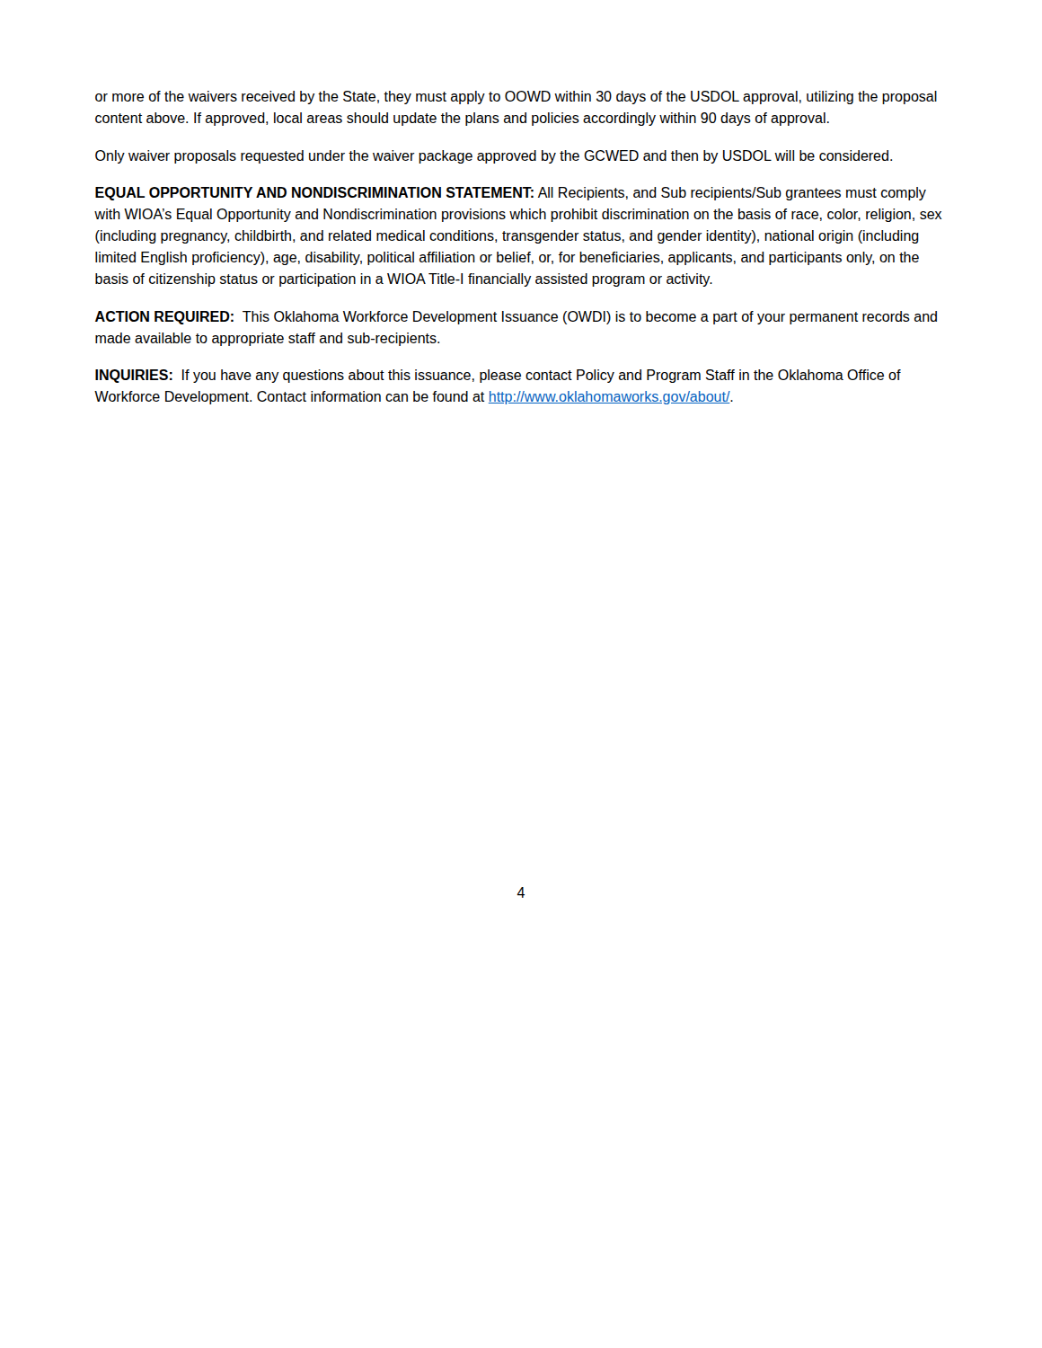or more of the waivers received by the State, they must apply to OOWD within 30 days of the USDOL approval, utilizing the proposal content above. If approved, local areas should update the plans and policies accordingly within 90 days of approval.
Only waiver proposals requested under the waiver package approved by the GCWED and then by USDOL will be considered.
EQUAL OPPORTUNITY AND NONDISCRIMINATION STATEMENT: All Recipients, and Sub recipients/Sub grantees must comply with WIOA’s Equal Opportunity and Nondiscrimination provisions which prohibit discrimination on the basis of race, color, religion, sex (including pregnancy, childbirth, and related medical conditions, transgender status, and gender identity), national origin (including limited English proficiency), age, disability, political affiliation or belief, or, for beneficiaries, applicants, and participants only, on the basis of citizenship status or participation in a WIOA Title-I financially assisted program or activity.
ACTION REQUIRED: This Oklahoma Workforce Development Issuance (OWDI) is to become a part of your permanent records and made available to appropriate staff and sub-recipients.
INQUIRIES: If you have any questions about this issuance, please contact Policy and Program Staff in the Oklahoma Office of Workforce Development. Contact information can be found at http://www.oklahomaworks.gov/about/.
4